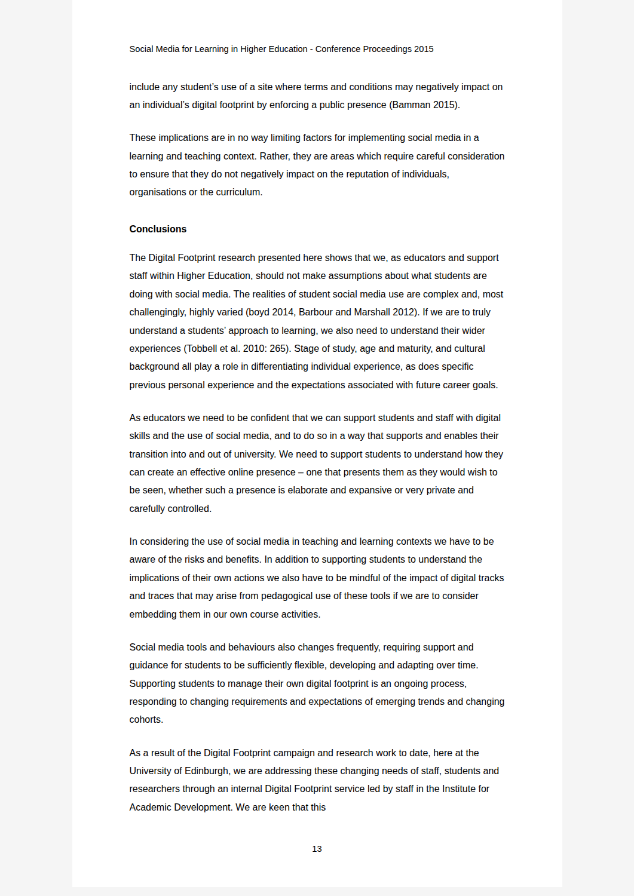Social Media for Learning in Higher Education - Conference Proceedings 2015
include any student’s use of a site where terms and conditions may negatively impact on an individual’s digital footprint by enforcing a public presence (Bamman 2015).
These implications are in no way limiting factors for implementing social media in a learning and teaching context. Rather, they are areas which require careful consideration to ensure that they do not negatively impact on the reputation of individuals, organisations or the curriculum.
Conclusions
The Digital Footprint research presented here shows that we, as educators and support staff within Higher Education, should not make assumptions about what students are doing with social media. The realities of student social media use are complex and, most challengingly, highly varied (boyd 2014, Barbour and Marshall 2012). If we are to truly understand a students’ approach to learning, we also need to understand their wider experiences (Tobbell et al. 2010: 265). Stage of study, age and maturity, and cultural background all play a role in differentiating individual experience, as does specific previous personal experience and the expectations associated with future career goals.
As educators we need to be confident that we can support students and staff with digital skills and the use of social media, and to do so in a way that supports and enables their transition into and out of university. We need to support students to understand how they can create an effective online presence – one that presents them as they would wish to be seen, whether such a presence is elaborate and expansive or very private and carefully controlled.
In considering the use of social media in teaching and learning contexts we have to be aware of the risks and benefits. In addition to supporting students to understand the implications of their own actions we also have to be mindful of the impact of digital tracks and traces that may arise from pedagogical use of these tools if we are to consider embedding them in our own course activities.
Social media tools and behaviours also changes frequently, requiring support and guidance for students to be sufficiently flexible, developing and adapting over time. Supporting students to manage their own digital footprint is an ongoing process, responding to changing requirements and expectations of emerging trends and changing cohorts.
As a result of the Digital Footprint campaign and research work to date, here at the University of Edinburgh, we are addressing these changing needs of staff, students and researchers through an internal Digital Footprint service led by staff in the Institute for Academic Development. We are keen that this
13